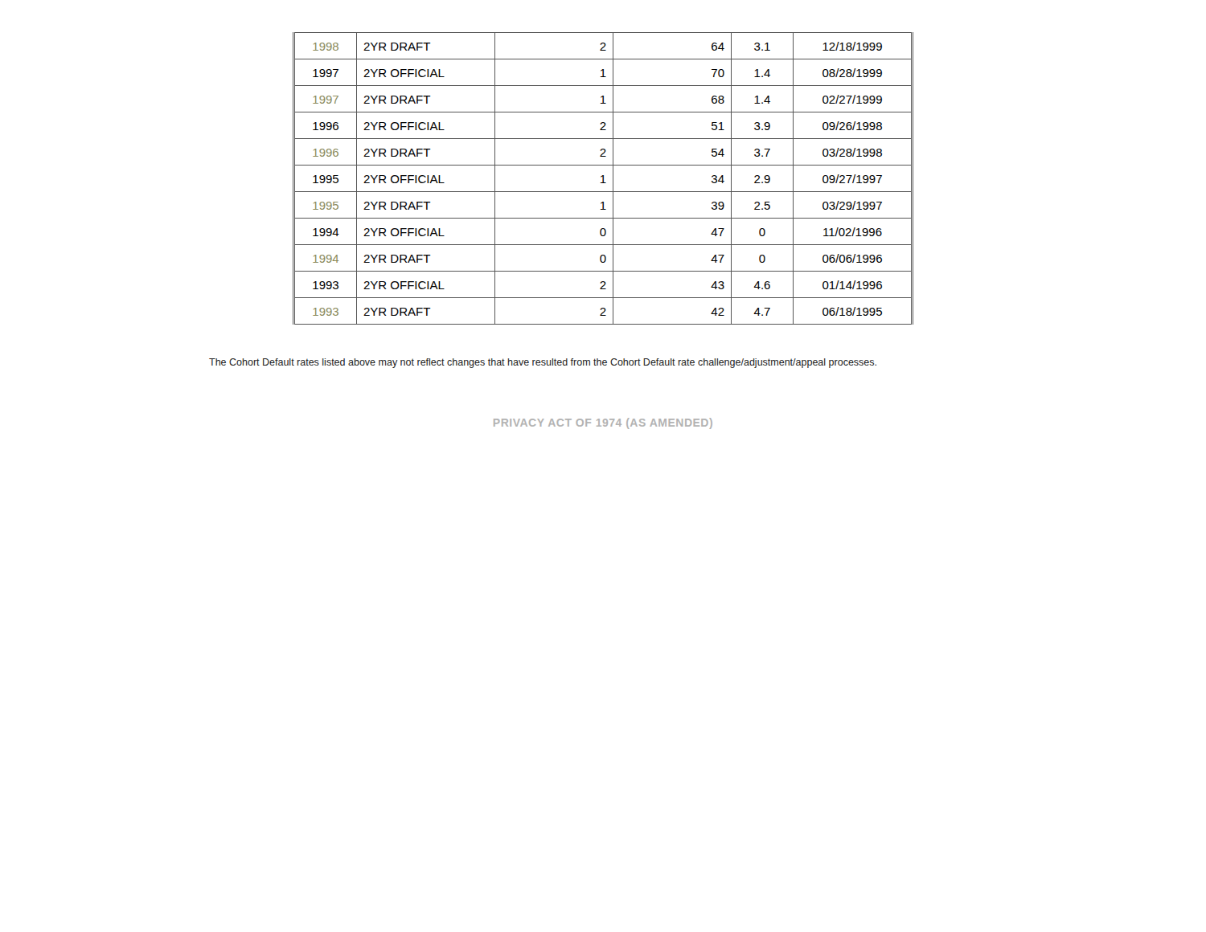| 1998 | 2YR DRAFT | 2 | 64 | 3.1 | 12/18/1999 |
| 1997 | 2YR OFFICIAL | 1 | 70 | 1.4 | 08/28/1999 |
| 1997 | 2YR DRAFT | 1 | 68 | 1.4 | 02/27/1999 |
| 1996 | 2YR OFFICIAL | 2 | 51 | 3.9 | 09/26/1998 |
| 1996 | 2YR DRAFT | 2 | 54 | 3.7 | 03/28/1998 |
| 1995 | 2YR OFFICIAL | 1 | 34 | 2.9 | 09/27/1997 |
| 1995 | 2YR DRAFT | 1 | 39 | 2.5 | 03/29/1997 |
| 1994 | 2YR OFFICIAL | 0 | 47 | 0 | 11/02/1996 |
| 1994 | 2YR DRAFT | 0 | 47 | 0 | 06/06/1996 |
| 1993 | 2YR OFFICIAL | 2 | 43 | 4.6 | 01/14/1996 |
| 1993 | 2YR DRAFT | 2 | 42 | 4.7 | 06/18/1995 |
The Cohort Default rates listed above may not reflect changes that have resulted from the Cohort Default rate challenge/adjustment/appeal processes.
PRIVACY ACT OF 1974 (AS AMENDED)